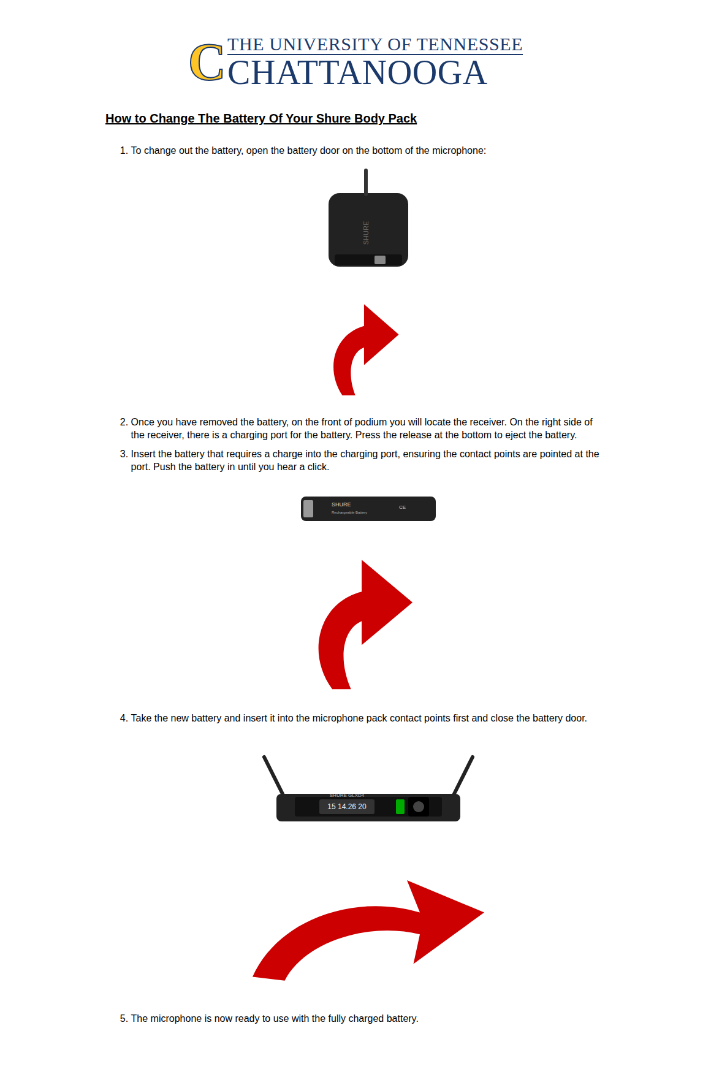C THE UNIVERSITY OF TENNESSEE CHATTANOOGA
How to Change The Battery Of Your Shure Body Pack
To change out the battery, open the battery door on the bottom of the microphone:
Once you have removed the battery, on the front of podium you will locate the receiver. On the right side of the receiver, there is a charging port for the battery. Press the release at the bottom to eject the battery.
Insert the battery that requires a charge into the charging port, ensuring the contact points are pointed at the port. Push the battery in until you hear a click.
Take the new battery and insert it into the microphone pack contact points first and close the battery door.
The microphone is now ready to use with the fully charged battery.